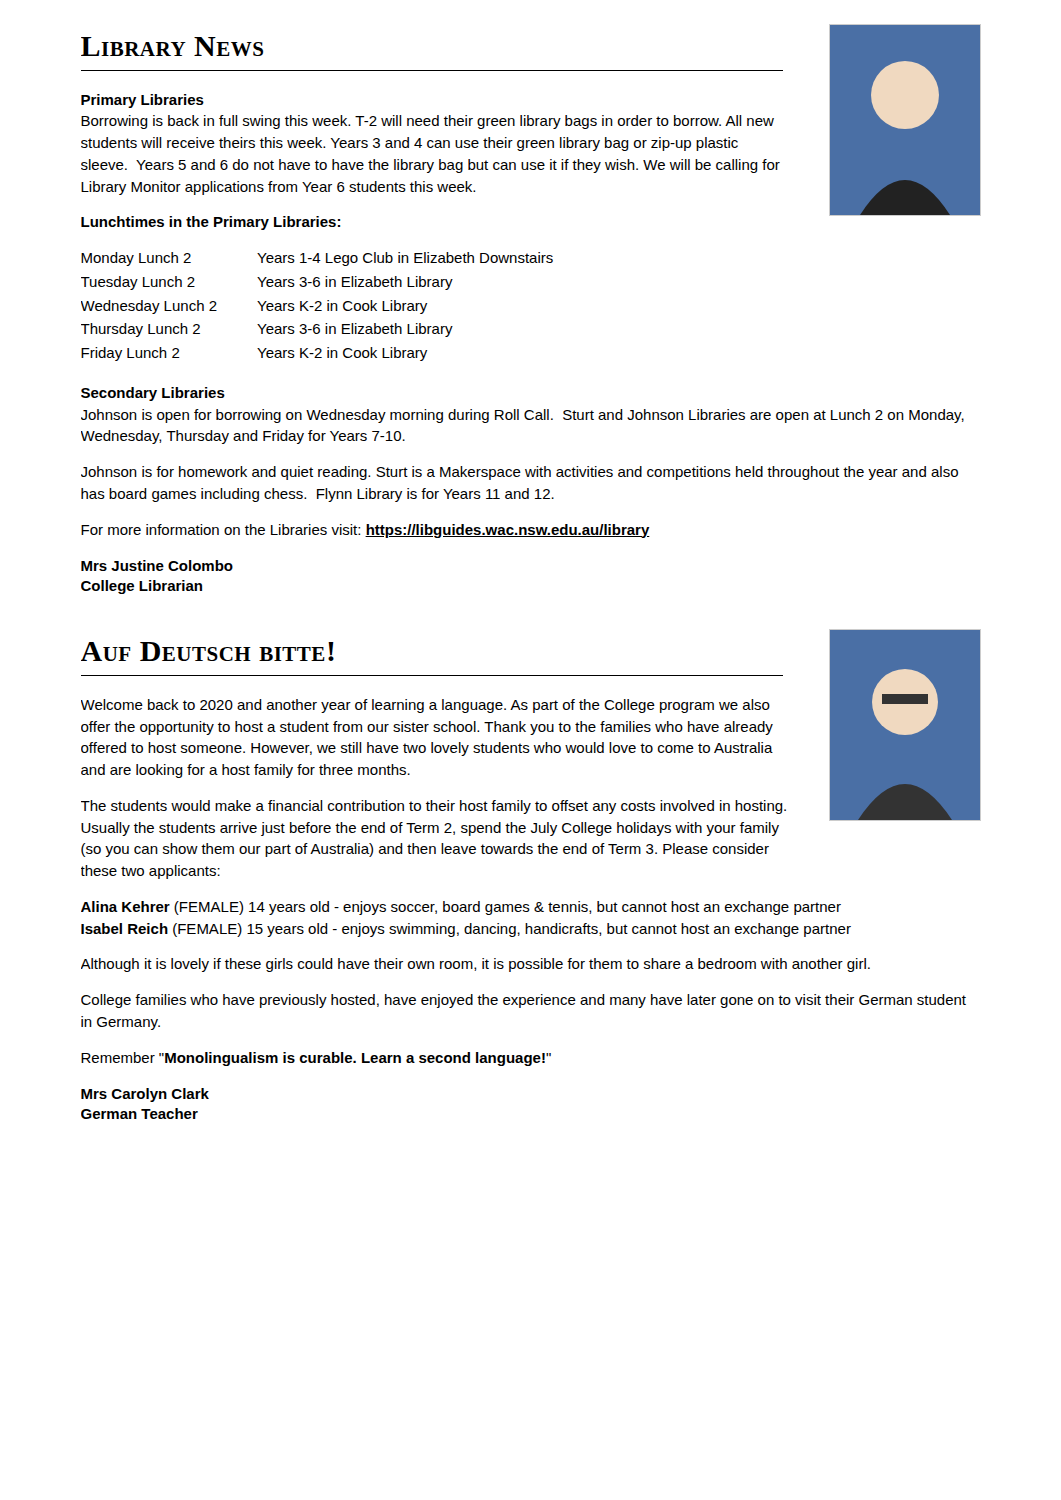Library News
Primary Libraries
Borrowing is back in full swing this week. T-2 will need their green library bags in order to borrow. All new students will receive theirs this week. Years 3 and 4 can use their green library bag or zip-up plastic sleeve. Years 5 and 6 do not have to have the library bag but can use it if they wish. We will be calling for Library Monitor applications from Year 6 students this week.
Lunchtimes in the Primary Libraries:
| Monday Lunch 2 | Years 1-4 Lego Club in Elizabeth Downstairs |
| Tuesday Lunch 2 | Years 3-6 in Elizabeth Library |
| Wednesday Lunch 2 | Years K-2 in Cook Library |
| Thursday Lunch 2 | Years 3-6 in Elizabeth Library |
| Friday Lunch 2 | Years K-2 in Cook Library |
Secondary Libraries
Johnson is open for borrowing on Wednesday morning during Roll Call. Sturt and Johnson Libraries are open at Lunch 2 on Monday, Wednesday, Thursday and Friday for Years 7-10.
Johnson is for homework and quiet reading. Sturt is a Makerspace with activities and competitions held throughout the year and also has board games including chess. Flynn Library is for Years 11 and 12.
For more information on the Libraries visit: https://libguides.wac.nsw.edu.au/library
Mrs Justine Colombo
College Librarian
Auf Deutsch bitte!
Welcome back to 2020 and another year of learning a language. As part of the College program we also offer the opportunity to host a student from our sister school. Thank you to the families who have already offered to host someone. However, we still have two lovely students who would love to come to Australia and are looking for a host family for three months.
The students would make a financial contribution to their host family to offset any costs involved in hosting. Usually the students arrive just before the end of Term 2, spend the July College holidays with your family (so you can show them our part of Australia) and then leave towards the end of Term 3. Please consider these two applicants:
Alina Kehrer (FEMALE) 14 years old - enjoys soccer, board games & tennis, but cannot host an exchange partner
Isabel Reich (FEMALE) 15 years old - enjoys swimming, dancing, handicrafts, but cannot host an exchange partner
Although it is lovely if these girls could have their own room, it is possible for them to share a bedroom with another girl.
College families who have previously hosted, have enjoyed the experience and many have later gone on to visit their German student in Germany.
Remember "Monolingualism is curable. Learn a second language!"
Mrs Carolyn Clark
German Teacher